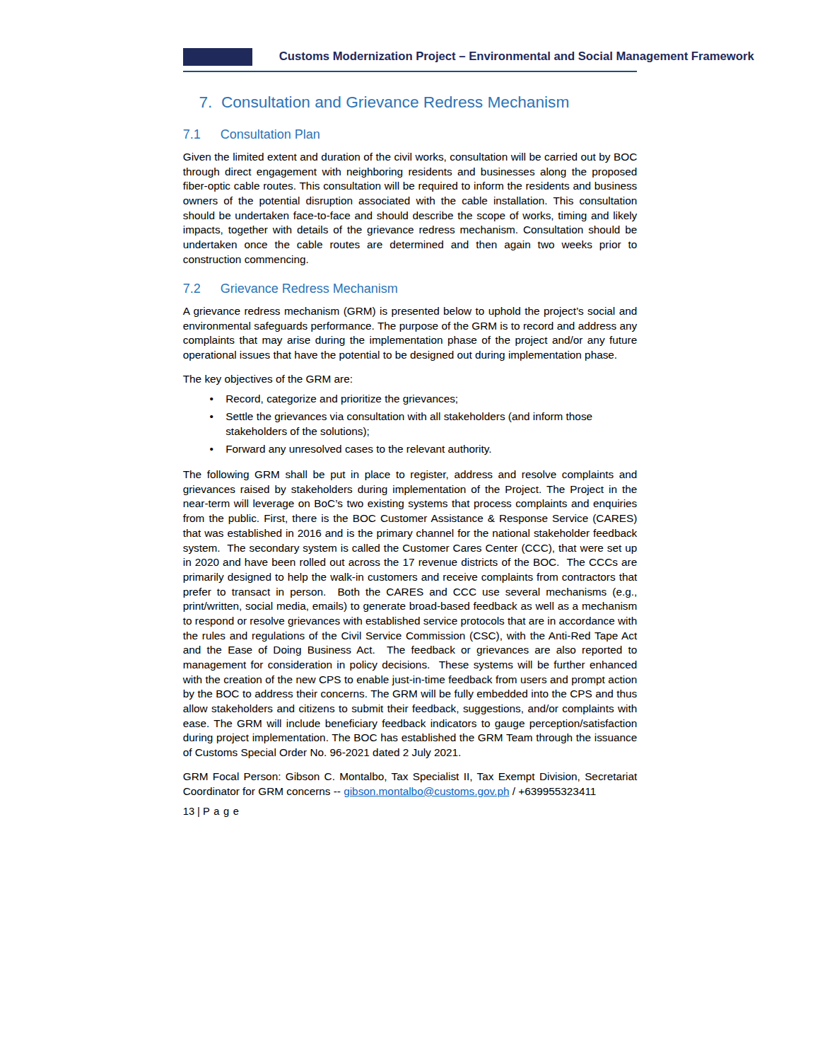Customs Modernization Project – Environmental and Social Management Framework
7. Consultation and Grievance Redress Mechanism
7.1 Consultation Plan
Given the limited extent and duration of the civil works, consultation will be carried out by BOC through direct engagement with neighboring residents and businesses along the proposed fiber-optic cable routes. This consultation will be required to inform the residents and business owners of the potential disruption associated with the cable installation. This consultation should be undertaken face-to-face and should describe the scope of works, timing and likely impacts, together with details of the grievance redress mechanism. Consultation should be undertaken once the cable routes are determined and then again two weeks prior to construction commencing.
7.2 Grievance Redress Mechanism
A grievance redress mechanism (GRM) is presented below to uphold the project’s social and environmental safeguards performance. The purpose of the GRM is to record and address any complaints that may arise during the implementation phase of the project and/or any future operational issues that have the potential to be designed out during implementation phase.
The key objectives of the GRM are:
•Record, categorize and prioritize the grievances;
•Settle the grievances via consultation with all stakeholders (and inform those stakeholders of the solutions);
•Forward any unresolved cases to the relevant authority.
The following GRM shall be put in place to register, address and resolve complaints and grievances raised by stakeholders during implementation of the Project. The Project in the near-term will leverage on BoC’s two existing systems that process complaints and enquiries from the public. First, there is the BOC Customer Assistance & Response Service (CARES) that was established in 2016 and is the primary channel for the national stakeholder feedback system. The secondary system is called the Customer Cares Center (CCC), that were set up in 2020 and have been rolled out across the 17 revenue districts of the BOC. The CCCs are primarily designed to help the walk-in customers and receive complaints from contractors that prefer to transact in person. Both the CARES and CCC use several mechanisms (e.g., print/written, social media, emails) to generate broad-based feedback as well as a mechanism to respond or resolve grievances with established service protocols that are in accordance with the rules and regulations of the Civil Service Commission (CSC), with the Anti-Red Tape Act and the Ease of Doing Business Act. The feedback or grievances are also reported to management for consideration in policy decisions. These systems will be further enhanced with the creation of the new CPS to enable just-in-time feedback from users and prompt action by the BOC to address their concerns. The GRM will be fully embedded into the CPS and thus allow stakeholders and citizens to submit their feedback, suggestions, and/or complaints with ease. The GRM will include beneficiary feedback indicators to gauge perception/satisfaction during project implementation. The BOC has established the GRM Team through the issuance of Customs Special Order No. 96-2021 dated 2 July 2021.
GRM Focal Person: Gibson C. Montalbo, Tax Specialist II, Tax Exempt Division, Secretariat Coordinator for GRM concerns -- gibson.montalbo@customs.gov.ph / +639955323411
13 | P a g e